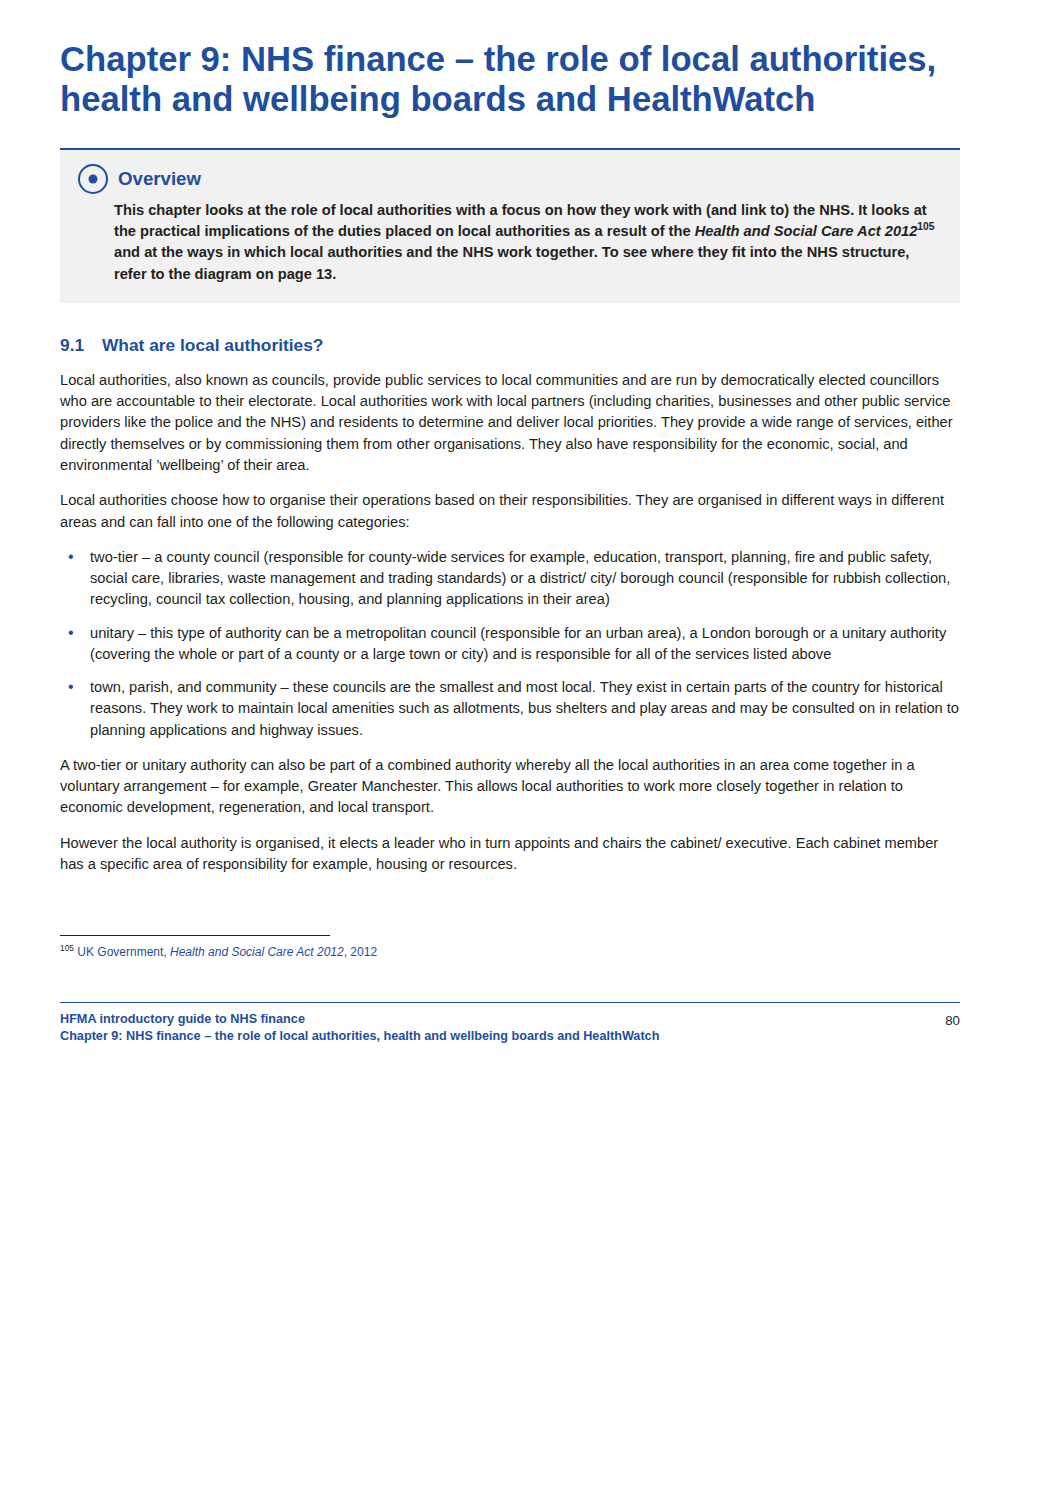Chapter 9: NHS finance – the role of local authorities, health and wellbeing boards and HealthWatch
Overview
This chapter looks at the role of local authorities with a focus on how they work with (and link to) the NHS. It looks at the practical implications of the duties placed on local authorities as a result of the Health and Social Care Act 2012105 and at the ways in which local authorities and the NHS work together. To see where they fit into the NHS structure, refer to the diagram on page 13.
9.1 What are local authorities?
Local authorities, also known as councils, provide public services to local communities and are run by democratically elected councillors who are accountable to their electorate. Local authorities work with local partners (including charities, businesses and other public service providers like the police and the NHS) and residents to determine and deliver local priorities. They provide a wide range of services, either directly themselves or by commissioning them from other organisations. They also have responsibility for the economic, social, and environmental ’wellbeing’ of their area.
Local authorities choose how to organise their operations based on their responsibilities. They are organised in different ways in different areas and can fall into one of the following categories:
two-tier – a county council (responsible for county-wide services for example, education, transport, planning, fire and public safety, social care, libraries, waste management and trading standards) or a district/ city/ borough council (responsible for rubbish collection, recycling, council tax collection, housing, and planning applications in their area)
unitary – this type of authority can be a metropolitan council (responsible for an urban area), a London borough or a unitary authority (covering the whole or part of a county or a large town or city) and is responsible for all of the services listed above
town, parish, and community – these councils are the smallest and most local. They exist in certain parts of the country for historical reasons. They work to maintain local amenities such as allotments, bus shelters and play areas and may be consulted on in relation to planning applications and highway issues.
A two-tier or unitary authority can also be part of a combined authority whereby all the local authorities in an area come together in a voluntary arrangement – for example, Greater Manchester. This allows local authorities to work more closely together in relation to economic development, regeneration, and local transport.
However the local authority is organised, it elects a leader who in turn appoints and chairs the cabinet/ executive. Each cabinet member has a specific area of responsibility for example, housing or resources.
105 UK Government, Health and Social Care Act 2012, 2012
HFMA introductory guide to NHS finance
Chapter 9: NHS finance – the role of local authorities, health and wellbeing boards and HealthWatch
80